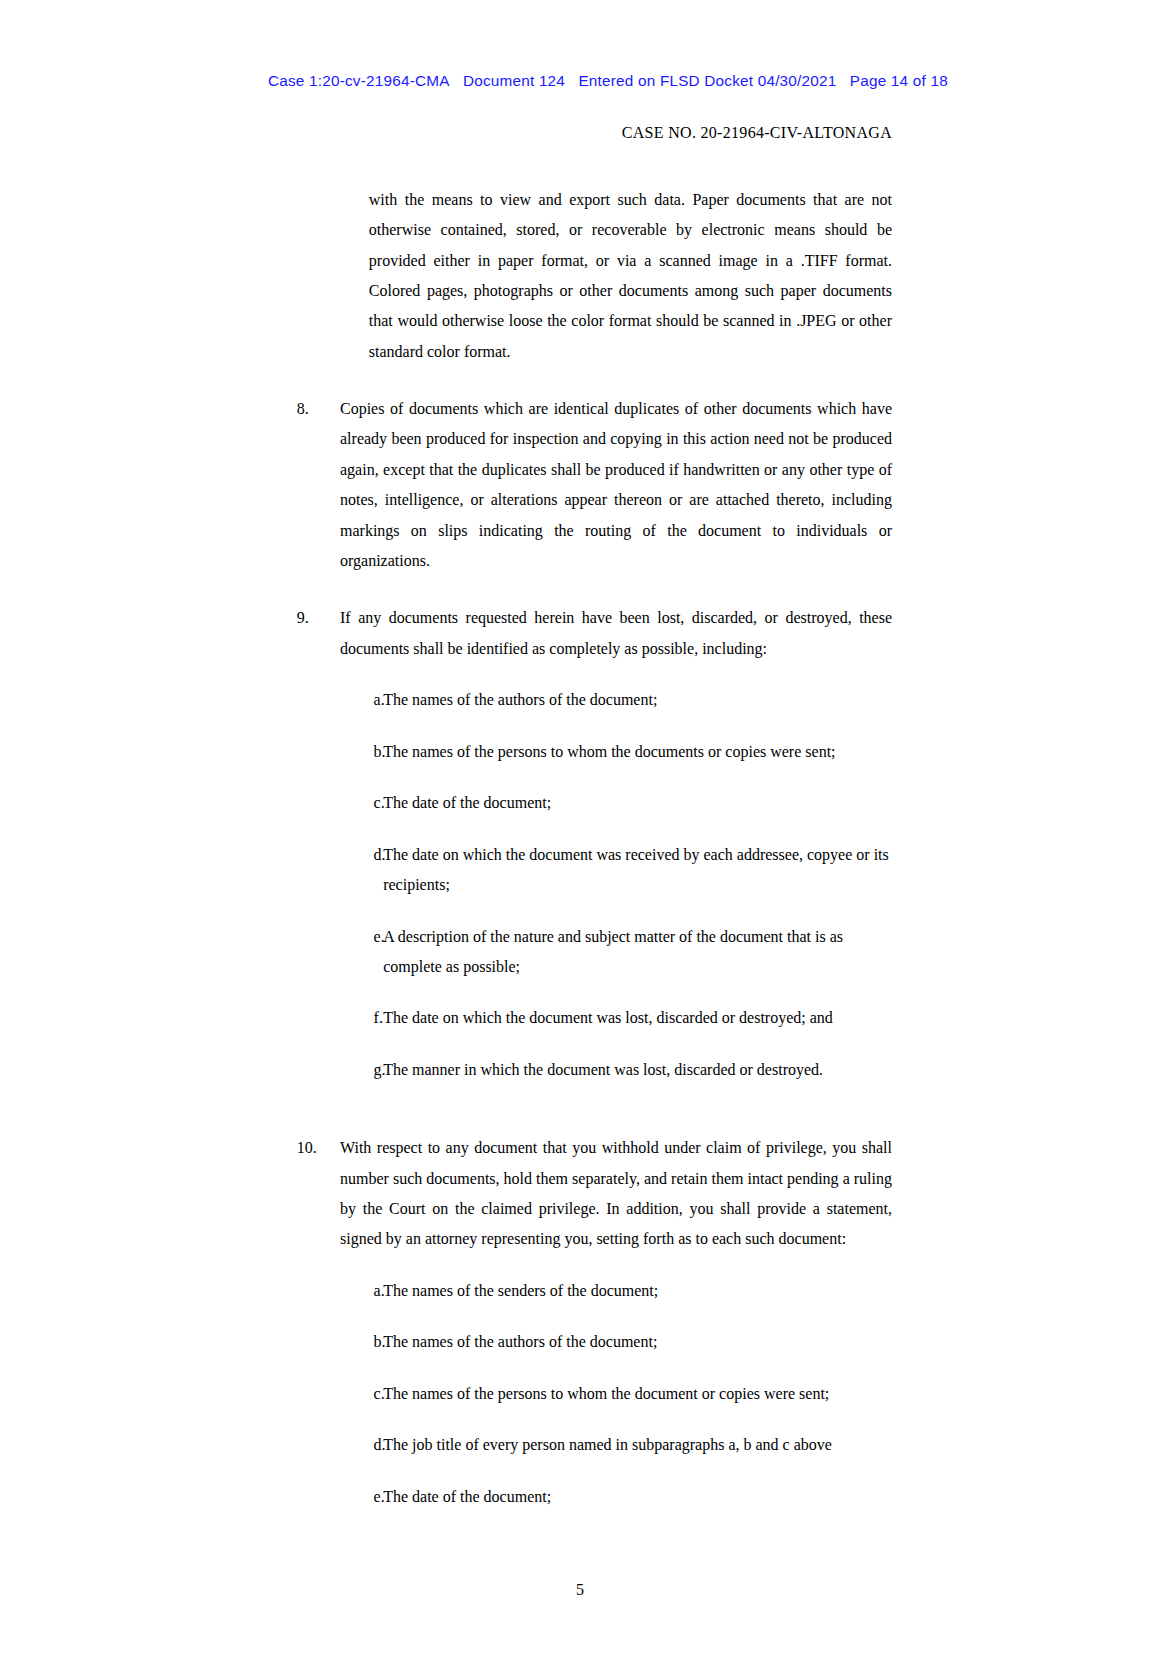Case 1:20-cv-21964-CMA Document 124 Entered on FLSD Docket 04/30/2021 Page 14 of 18
CASE NO. 20-21964-CIV-ALTONAGA
with the means to view and export such data. Paper documents that are not otherwise contained, stored, or recoverable by electronic means should be provided either in paper format, or via a scanned image in a .TIFF format. Colored pages, photographs or other documents among such paper documents that would otherwise loose the color format should be scanned in .JPEG or other standard color format.
8.
Copies of documents which are identical duplicates of other documents which have already been produced for inspection and copying in this action need not be produced again, except that the duplicates shall be produced if handwritten or any other type of notes, intelligence, or alterations appear thereon or are attached thereto, including markings on slips indicating the routing of the document to individuals or organizations.
9.
If any documents requested herein have been lost, discarded, or destroyed, these documents shall be identified as completely as possible, including:
a. The names of the authors of the document;
b. The names of the persons to whom the documents or copies were sent;
c. The date of the document;
d. The date on which the document was received by each addressee, copyee or its recipients;
e. A description of the nature and subject matter of the document that is as complete as possible;
f. The date on which the document was lost, discarded or destroyed; and
g. The manner in which the document was lost, discarded or destroyed.
10.
With respect to any document that you withhold under claim of privilege, you shall number such documents, hold them separately, and retain them intact pending a ruling by the Court on the claimed privilege. In addition, you shall provide a statement, signed by an attorney representing you, setting forth as to each such document:
a. The names of the senders of the document;
b. The names of the authors of the document;
c. The names of the persons to whom the document or copies were sent;
d. The job title of every person named in subparagraphs a, b and c above
e. The date of the document;
5